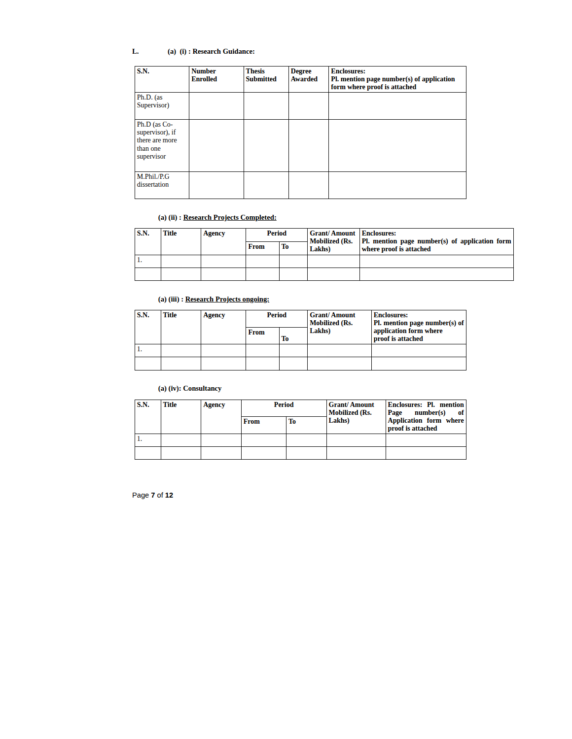L.(a) (i) : Research Guidance:
| S.N. | Number Enrolled | Thesis Submitted | Degree Awarded | Enclosures: Pl. mention page number(s) of application form where proof is attached |
| --- | --- | --- | --- | --- |
| Ph.D. (as Supervisor) | | | | |
| Ph.D (as Co-supervisor), if there are more than one supervisor | | | | |
| M.Phil./P.G dissertation | | | | |
(a) (ii) : Research Projects Completed:
| S.N. | Title | Agency | Period | Grant/ Amount Mobilized (Rs. Lakhs) | Enclosures: Pl. mention page number(s) of application form where proof is attached |
| --- | --- | --- | --- | --- | --- |
| From | To |
| 1. | | | | | | |
(a) (iii) : Research Projects ongoing:
| S.N. | Title | Agency | Period | Grant/ Amount Mobilized (Rs. Lakhs) | Enclosures: Pl. mention page number(s) of application form where proof is attached |
| --- | --- | --- | --- | --- | --- |
| From | To |
| 1. | | | | | | |
(a) (iv): Consultancy
| S.N. | Title | Agency | Period | Grant/ Amount Mobilized (Rs. Lakhs) | Enclosures: Pl. mention Page number(s) of Application form where proof is attached |
| --- | --- | --- | --- | --- | --- |
| From | To |
| 1. | | | | | | |
Page 7 of 12